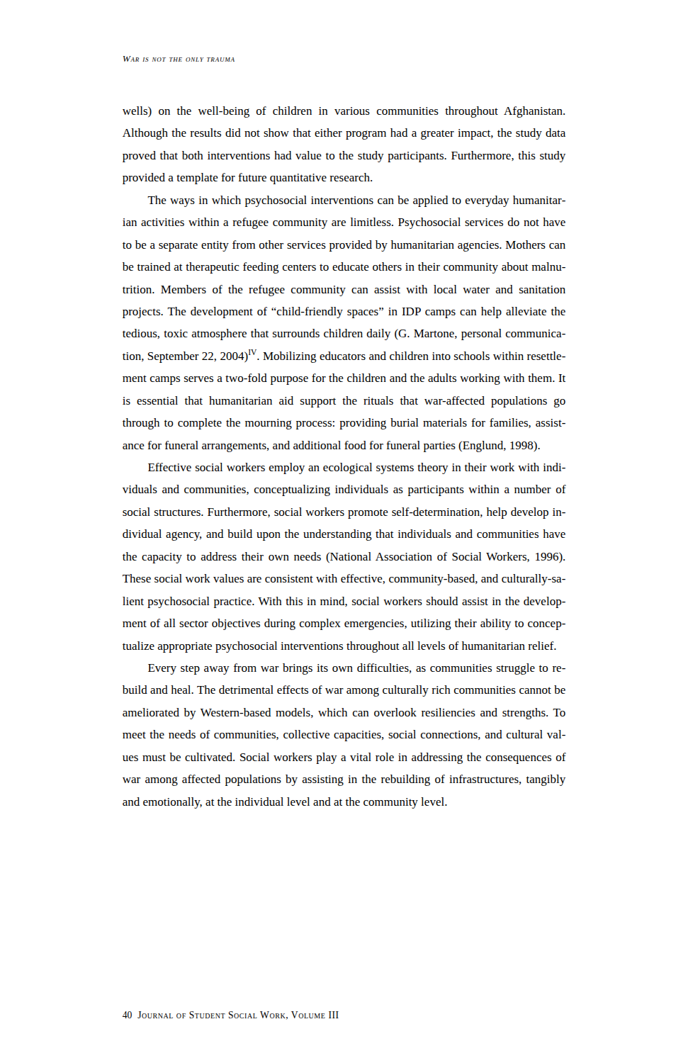War is not the only trauma
wells) on the well-being of children in various communities throughout Afghanistan. Although the results did not show that either program had a greater impact, the study data proved that both interventions had value to the study participants. Furthermore, this study provided a template for future quantitative research.
The ways in which psychosocial interventions can be applied to everyday humanitarian activities within a refugee community are limitless. Psychosocial services do not have to be a separate entity from other services provided by humanitarian agencies. Mothers can be trained at therapeutic feeding centers to educate others in their community about malnutrition. Members of the refugee community can assist with local water and sanitation projects. The development of “child-friendly spaces” in IDP camps can help alleviate the tedious, toxic atmosphere that surrounds children daily (G. Martone, personal communication, September 22, 2004)IV. Mobilizing educators and children into schools within resettlement camps serves a two-fold purpose for the children and the adults working with them. It is essential that humanitarian aid support the rituals that war-affected populations go through to complete the mourning process: providing burial materials for families, assistance for funeral arrangements, and additional food for funeral parties (Englund, 1998).
Effective social workers employ an ecological systems theory in their work with individuals and communities, conceptualizing individuals as participants within a number of social structures. Furthermore, social workers promote self-determination, help develop individual agency, and build upon the understanding that individuals and communities have the capacity to address their own needs (National Association of Social Workers, 1996). These social work values are consistent with effective, community-based, and culturally-salient psychosocial practice. With this in mind, social workers should assist in the development of all sector objectives during complex emergencies, utilizing their ability to conceptualize appropriate psychosocial interventions throughout all levels of humanitarian relief.
Every step away from war brings its own difficulties, as communities struggle to rebuild and heal. The detrimental effects of war among culturally rich communities cannot be ameliorated by Western-based models, which can overlook resiliencies and strengths. To meet the needs of communities, collective capacities, social connections, and cultural values must be cultivated. Social workers play a vital role in addressing the consequences of war among affected populations by assisting in the rebuilding of infrastructures, tangibly and emotionally, at the individual level and at the community level.
40 Journal of Student Social Work, Volume III